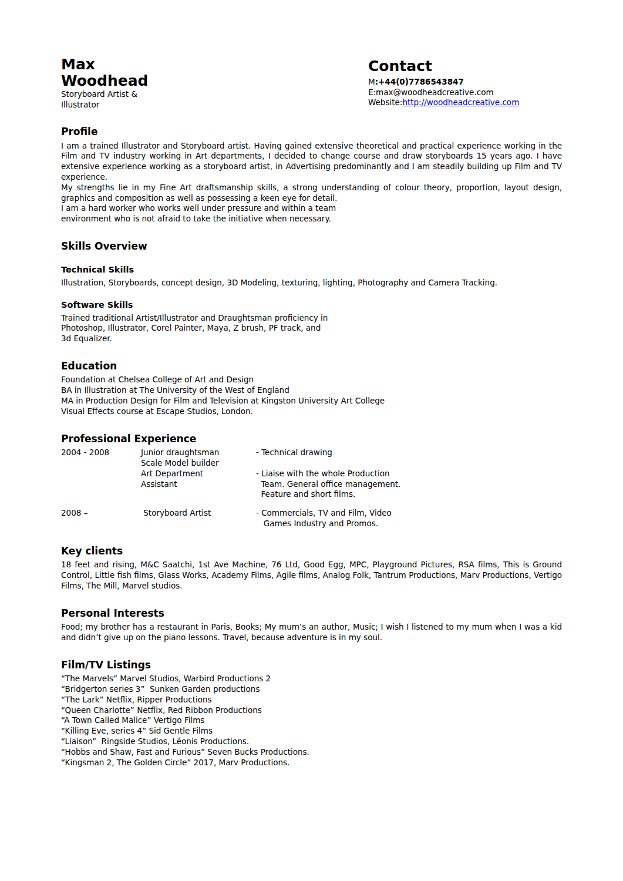Max
Woodhead
Storyboard Artist &
Illustrator
Contact
M:+44(0)7786543847
E:max@woodheadcreative.com
Website:http://woodheadcreative.com
Profile
I am a trained Illustrator and Storyboard artist. Having gained extensive theoretical and practical experience working in the Film and TV industry working in Art departments, I decided to change course and draw storyboards 15 years ago. I have extensive experience working as a storyboard artist, in Advertising predominantly and I am steadily building up Film and TV experience.
My strengths lie in my Fine Art draftsmanship skills, a strong understanding of colour theory, proportion, layout design, graphics and composition as well as possessing a keen eye for detail.
I am a hard worker who works well under pressure and within a team
environment who is not afraid to take the initiative when necessary.
Skills Overview
Technical Skills
Illustration, Storyboards, concept design, 3D Modeling, texturing, lighting, Photography and Camera Tracking.
Software Skills
Trained traditional Artist/Illustrator and Draughtsman proficiency in
Photoshop, Illustrator, Corel Painter, Maya, Z brush, PF track, and
3d Equalizer.
Education
Foundation at Chelsea College of Art and Design
BA in Illustration at The University of the West of England
MA in Production Design for Film and Television at Kingston University Art College
Visual Effects course at Escape Studios, London.
Professional Experience
| 2004 - 2008 | Junior draughtsman | - Technical drawing |
| | Scale Model builder | |
| | Art Department | - Liaise with the whole Production |
| | Assistant | Team. General office management. |
| | | Feature and short films. |
| 2008 – | Storyboard Artist | - Commercials, TV and Film, Video |
| | | Games Industry and Promos. |
Key clients
18 feet and rising, M&C Saatchi, 1st Ave Machine, 76 Ltd, Good Egg, MPC, Playground Pictures, RSA films, This is Ground Control, Little fish films, Glass Works, Academy Films, Agile films, Analog Folk, Tantrum Productions, Marv Productions, Vertigo Films, The Mill, Marvel studios.
Personal Interests
Food; my brother has a restaurant in Paris, Books; My mum’s an author, Music; I wish I listened to my mum when I was a kid and didn’t give up on the piano lessons. Travel, because adventure is in my soul.
Film/TV Listings
“The Marvels” Marvel Studios, Warbird Productions 2
“Bridgerton series 3” Sunken Garden productions
“The Lark” Netflix, Ripper Productions
“Queen Charlotte” Netflix, Red Ribbon Productions
“A Town Called Malice” Vertigo Films
“Killing Eve, series 4” Sid Gentle Films
“Liaison” Ringside Studios, Léonis Productions.
“Hobbs and Shaw, Fast and Furious” Seven Bucks Productions.
“Kingsman 2, The Golden Circle” 2017, Marv Productions.